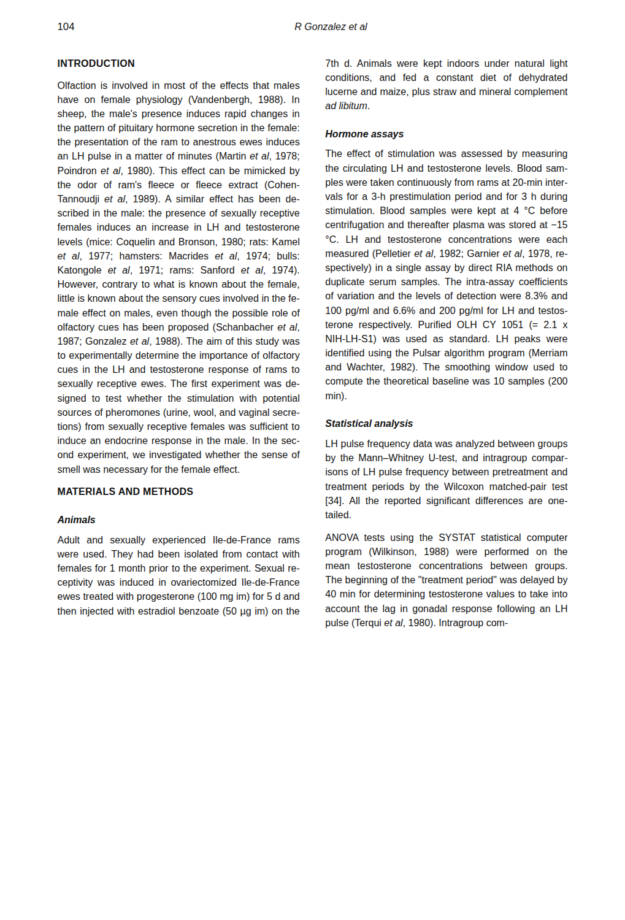104 R Gonzalez et al
Introduction
Olfaction is involved in most of the effects that males have on female physiology (Vandenbergh, 1988). In sheep, the male's presence induces rapid changes in the pattern of pituitary hormone secretion in the female: the presentation of the ram to anestrous ewes induces an LH pulse in a matter of minutes (Martin et al, 1978; Poindron et al, 1980). This effect can be mimicked by the odor of ram's fleece or fleece extract (Cohen-Tannoudji et al, 1989). A similar effect has been described in the male: the presence of sexually receptive females induces an increase in LH and testosterone levels (mice: Coquelin and Bronson, 1980; rats: Kamel et al, 1977; hamsters: Macrides et al, 1974; bulls: Katongole et al, 1971; rams: Sanford et al, 1974). However, contrary to what is known about the female, little is known about the sensory cues involved in the female effect on males, even though the possible role of olfactory cues has been proposed (Schanbacher et al, 1987; Gonzalez et al, 1988). The aim of this study was to experimentally determine the importance of olfactory cues in the LH and testosterone response of rams to sexually receptive ewes. The first experiment was designed to test whether the stimulation with potential sources of pheromones (urine, wool, and vaginal secretions) from sexually receptive females was sufficient to induce an endocrine response in the male. In the second experiment, we investigated whether the sense of smell was necessary for the female effect.
Materials and methods
Animals
Adult and sexually experienced Ile-de-France rams were used. They had been isolated from contact with females for 1 month prior to the experiment. Sexual receptivity was induced in ovariectomized Ile-de-France ewes treated with progesterone (100 mg im) for 5 d and then injected with estradiol benzoate (50 µg im) on the 7th d. Animals were kept indoors under natural light conditions, and fed a constant diet of dehydrated lucerne and maize, plus straw and mineral complement ad libitum.
Hormone assays
The effect of stimulation was assessed by measuring the circulating LH and testosterone levels. Blood samples were taken continuously from rams at 20-min intervals for a 3-h prestimulation period and for 3 h during stimulation. Blood samples were kept at 4 °C before centrifugation and thereafter plasma was stored at −15 °C. LH and testosterone concentrations were each measured (Pelletier et al, 1982; Garnier et al, 1978, respectively) in a single assay by direct RIA methods on duplicate serum samples. The intra-assay coefficients of variation and the levels of detection were 8.3% and 100 pg/ml and 6.6% and 200 pg/ml for LH and testosterone respectively. Purified OLH CY 1051 (= 2.1 x NIH-LH-S1) was used as standard. LH peaks were identified using the Pulsar algorithm program (Merriam and Wachter, 1982). The smoothing window used to compute the theoretical baseline was 10 samples (200 min).
Statistical analysis
LH pulse frequency data was analyzed between groups by the Mann–Whitney U-test, and intragroup comparisons of LH pulse frequency between pretreatment and treatment periods by the Wilcoxon matched-pair test [34]. All the reported significant differences are one-tailed.
ANOVA tests using the SYSTAT statistical computer program (Wilkinson, 1988) were performed on the mean testosterone concentrations between groups. The beginning of the "treatment period" was delayed by 40 min for determining testosterone values to take into account the lag in gonadal response following an LH pulse (Terqui et al, 1980). Intragroup com-